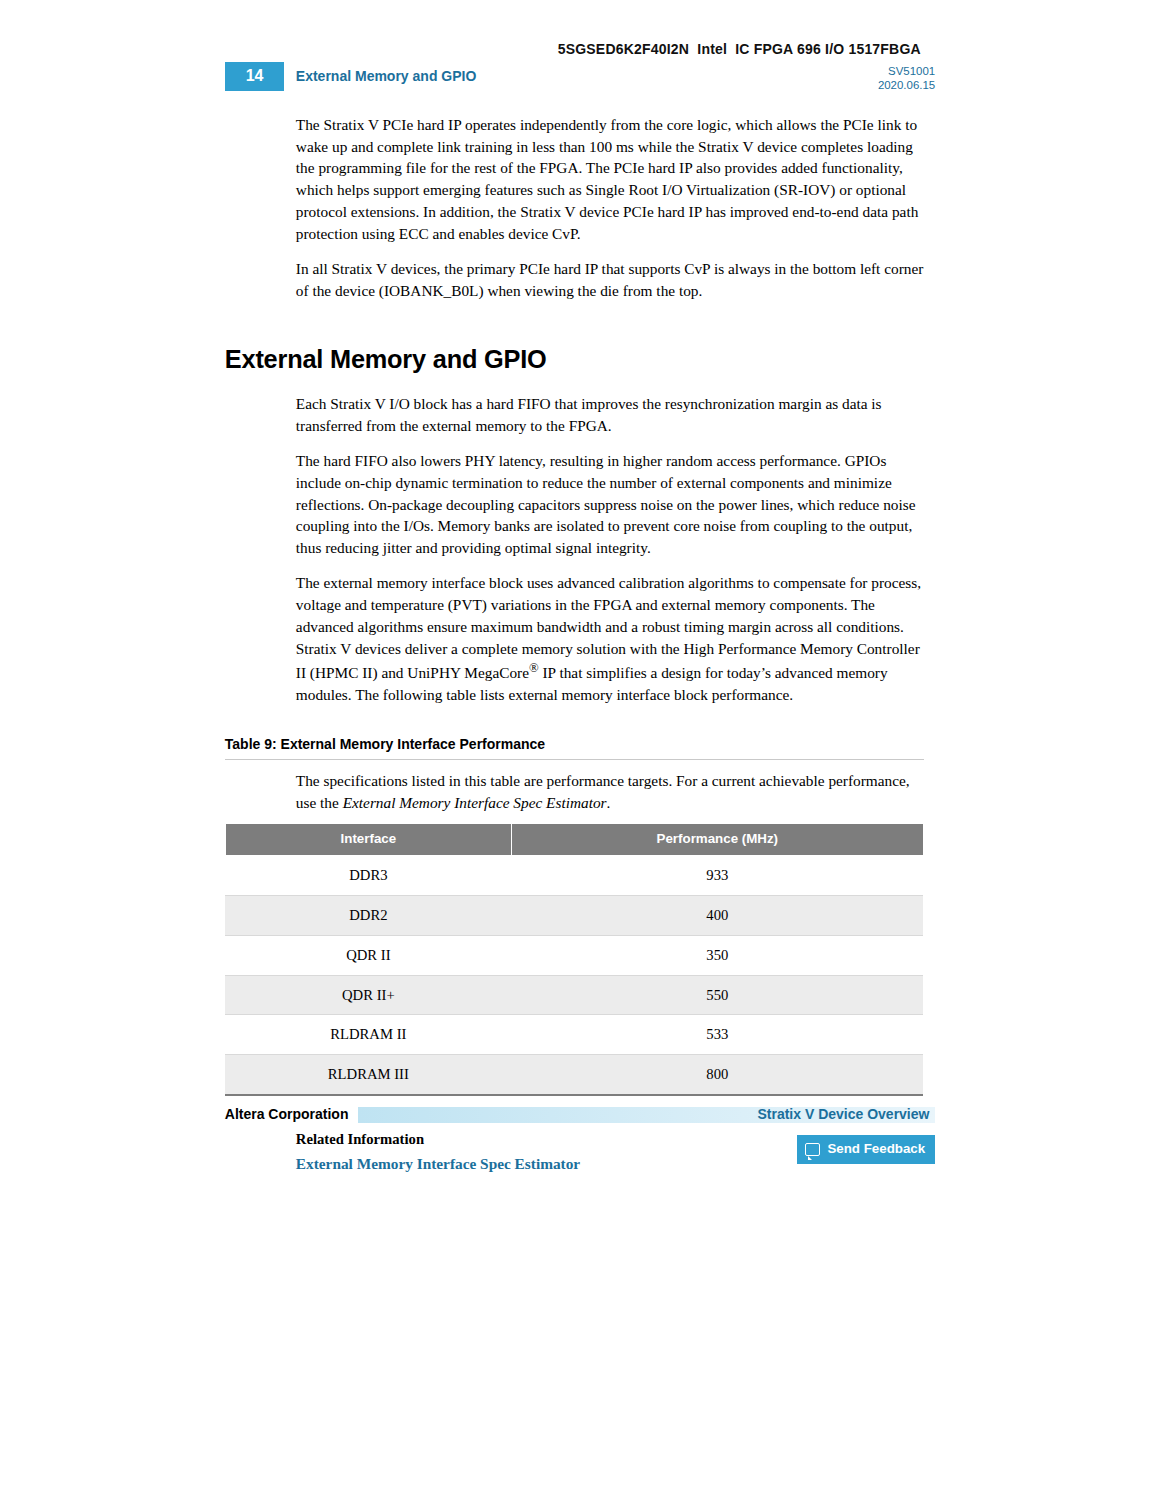5SGSED6K2F40I2N Intel IC FPGA 696 I/O 1517FBGA
14
External Memory and GPIO
SV51001
2020.06.15
The Stratix V PCIe hard IP operates independently from the core logic, which allows the PCIe link to wake up and complete link training in less than 100 ms while the Stratix V device completes loading the programming file for the rest of the FPGA. The PCIe hard IP also provides added functionality, which helps support emerging features such as Single Root I/O Virtualization (SR-IOV) or optional protocol extensions. In addition, the Stratix V device PCIe hard IP has improved end-to-end data path protection using ECC and enables device CvP.
In all Stratix V devices, the primary PCIe hard IP that supports CvP is always in the bottom left corner of the device (IOBANK_B0L) when viewing the die from the top.
External Memory and GPIO
Each Stratix V I/O block has a hard FIFO that improves the resynchronization margin as data is transferred from the external memory to the FPGA.
The hard FIFO also lowers PHY latency, resulting in higher random access performance. GPIOs include on-chip dynamic termination to reduce the number of external components and minimize reflections. On-package decoupling capacitors suppress noise on the power lines, which reduce noise coupling into the I/Os. Memory banks are isolated to prevent core noise from coupling to the output, thus reducing jitter and providing optimal signal integrity.
The external memory interface block uses advanced calibration algorithms to compensate for process, voltage and temperature (PVT) variations in the FPGA and external memory components. The advanced algorithms ensure maximum bandwidth and a robust timing margin across all conditions. Stratix V devices deliver a complete memory solution with the High Performance Memory Controller II (HPMC II) and UniPHY MegaCore® IP that simplifies a design for today’s advanced memory modules. The following table lists external memory interface block performance.
Table 9: External Memory Interface Performance
The specifications listed in this table are performance targets. For a current achievable performance, use the External Memory Interface Spec Estimator.
| Interface | Performance (MHz) |
| --- | --- |
| DDR3 | 933 |
| DDR2 | 400 |
| QDR II | 350 |
| QDR II+ | 550 |
| RLDRAM II | 533 |
| RLDRAM III | 800 |
Related Information
External Memory Interface Spec Estimator
Altera Corporation
Stratix V Device Overview
Send Feedback